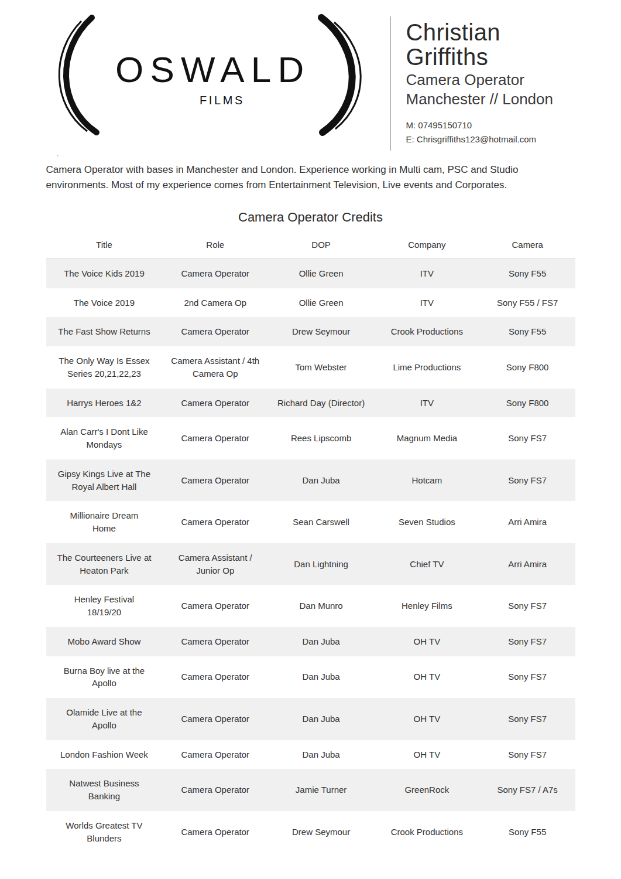OSWALD FILMS
Christian Griffiths
Camera Operator
Manchester // London
M: 07495150710
E: Chrisgriffiths123@hotmail.com
`
Camera Operator with bases in Manchester and London. Experience working in Multi cam, PSC and Studio environments. Most of my experience comes from Entertainment Television, Live events and Corporates.
Camera Operator Credits
| Title | Role | DOP | Company | Camera |
| --- | --- | --- | --- | --- |
| The Voice Kids 2019 | Camera Operator | Ollie Green | ITV | Sony F55 |
| The Voice 2019 | 2nd Camera Op | Ollie Green | ITV | Sony F55 / FS7 |
| The Fast Show Returns | Camera Operator | Drew Seymour | Crook Productions | Sony F55 |
| The Only Way Is Essex Series 20,21,22,23 | Camera Assistant / 4th Camera Op | Tom Webster | Lime Productions | Sony F800 |
| Harrys Heroes 1&2 | Camera Operator | Richard Day (Director) | ITV | Sony F800 |
| Alan Carr's I Dont Like Mondays | Camera Operator | Rees Lipscomb | Magnum Media | Sony FS7 |
| Gipsy Kings Live at The Royal Albert Hall | Camera Operator | Dan Juba | Hotcam | Sony FS7 |
| Millionaire Dream Home | Camera Operator | Sean Carswell | Seven Studios | Arri Amira |
| The Courteeners Live at Heaton Park | Camera Assistant / Junior Op | Dan Lightning | Chief TV | Arri Amira |
| Henley Festival 18/19/20 | Camera Operator | Dan Munro | Henley Films | Sony FS7 |
| Mobo Award Show | Camera Operator | Dan Juba | OH TV | Sony FS7 |
| Burna Boy live at the Apollo | Camera Operator | Dan Juba | OH TV | Sony FS7 |
| Olamide Live at the Apollo | Camera Operator | Dan Juba | OH TV | Sony FS7 |
| London Fashion Week | Camera Operator | Dan Juba | OH TV | Sony FS7 |
| Natwest Business Banking | Camera Operator | Jamie Turner | GreenRock | Sony FS7 / A7s |
| Worlds Greatest TV Blunders | Camera Operator | Drew Seymour | Crook Productions | Sony F55 |